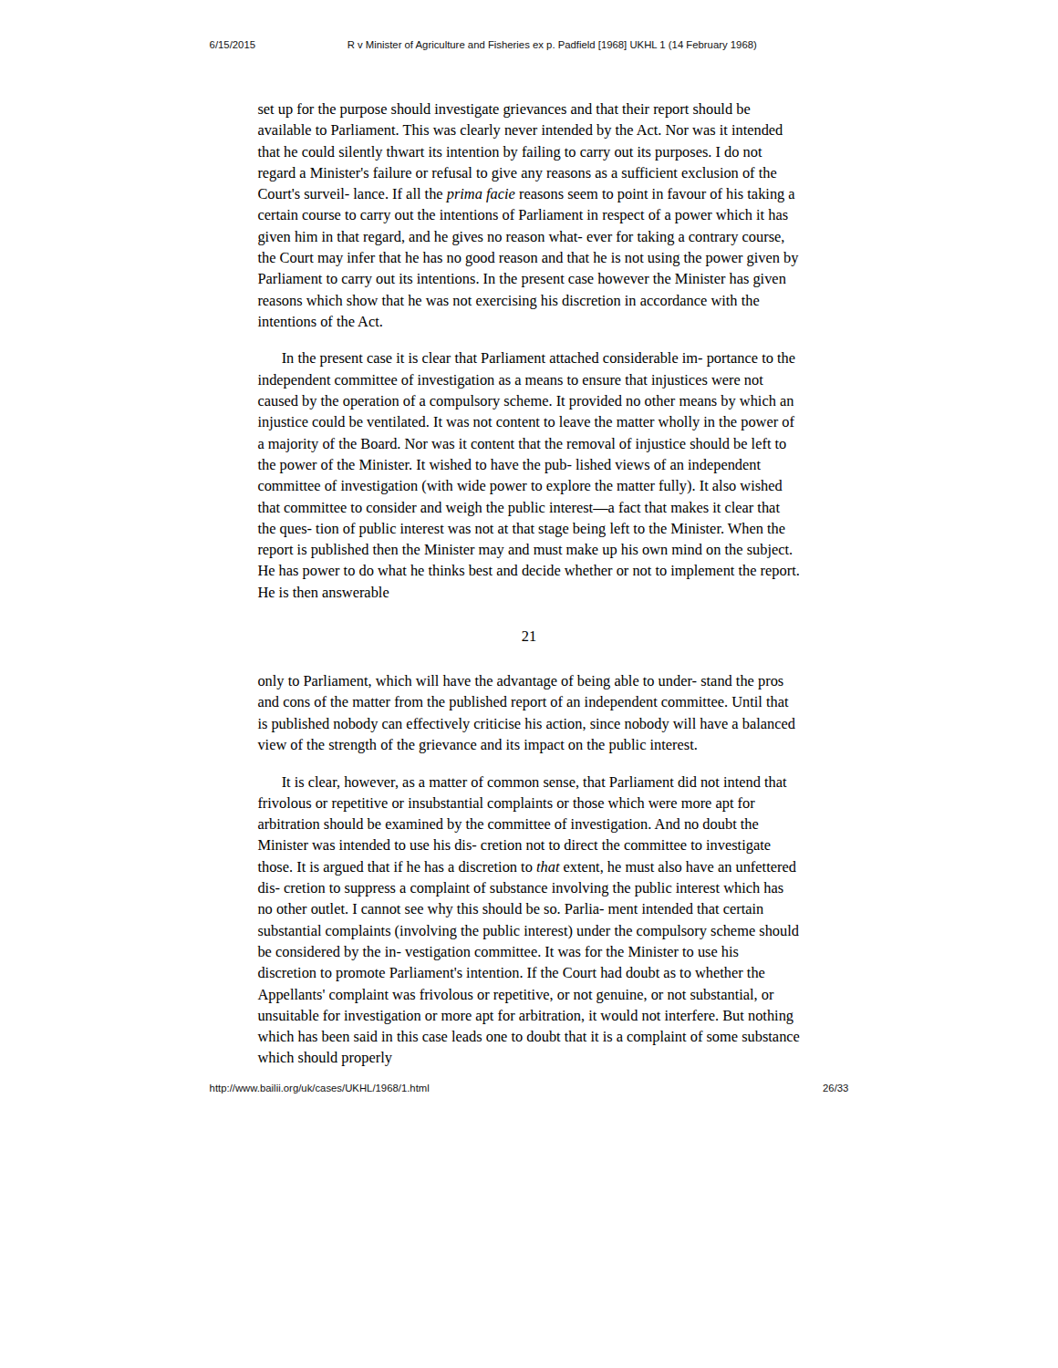6/15/2015
R v Minister of Agriculture and Fisheries ex p. Padfield [1968] UKHL 1 (14 February 1968)
set up for the purpose should investigate grievances and that their report should be available to Parliament. This was clearly never intended by the Act. Nor was it intended that he could silently thwart its intention by failing to carry out its purposes. I do not regard a Minister's failure or refusal to give any reasons as a sufficient exclusion of the Court's surveil- lance. If all the prima facie reasons seem to point in favour of his taking a certain course to carry out the intentions of Parliament in respect of a power which it has given him in that regard, and he gives no reason what- ever for taking a contrary course, the Court may infer that he has no good reason and that he is not using the power given by Parliament to carry out its intentions. In the present case however the Minister has given reasons which show that he was not exercising his discretion in accordance with the intentions of the Act.
In the present case it is clear that Parliament attached considerable im- portance to the independent committee of investigation as a means to ensure that injustices were not caused by the operation of a compulsory scheme. It provided no other means by which an injustice could be ventilated. It was not content to leave the matter wholly in the power of a majority of the Board. Nor was it content that the removal of injustice should be left to the power of the Minister. It wished to have the pub- lished views of an independent committee of investigation (with wide power to explore the matter fully). It also wished that committee to consider and weigh the public interest—a fact that makes it clear that the ques- tion of public interest was not at that stage being left to the Minister. When the report is published then the Minister may and must make up his own mind on the subject. He has power to do what he thinks best and decide whether or not to implement the report. He is then answerable
21
only to Parliament, which will have the advantage of being able to under- stand the pros and cons of the matter from the published report of an independent committee. Until that is published nobody can effectively criticise his action, since nobody will have a balanced view of the strength of the grievance and its impact on the public interest.
It is clear, however, as a matter of common sense, that Parliament did not intend that frivolous or repetitive or insubstantial complaints or those which were more apt for arbitration should be examined by the committee of investigation. And no doubt the Minister was intended to use his dis- cretion not to direct the committee to investigate those. It is argued that if he has a discretion to that extent, he must also have an unfettered dis- cretion to suppress a complaint of substance involving the public interest which has no other outlet. I cannot see why this should be so. Parlia- ment intended that certain substantial complaints (involving the public interest) under the compulsory scheme should be considered by the in- vestigation committee. It was for the Minister to use his discretion to promote Parliament's intention. If the Court had doubt as to whether the Appellants' complaint was frivolous or repetitive, or not genuine, or not substantial, or unsuitable for investigation or more apt for arbitration, it would not interfere. But nothing which has been said in this case leads one to doubt that it is a complaint of some substance which should properly
http://www.bailii.org/uk/cases/UKHL/1968/1.html
26/33